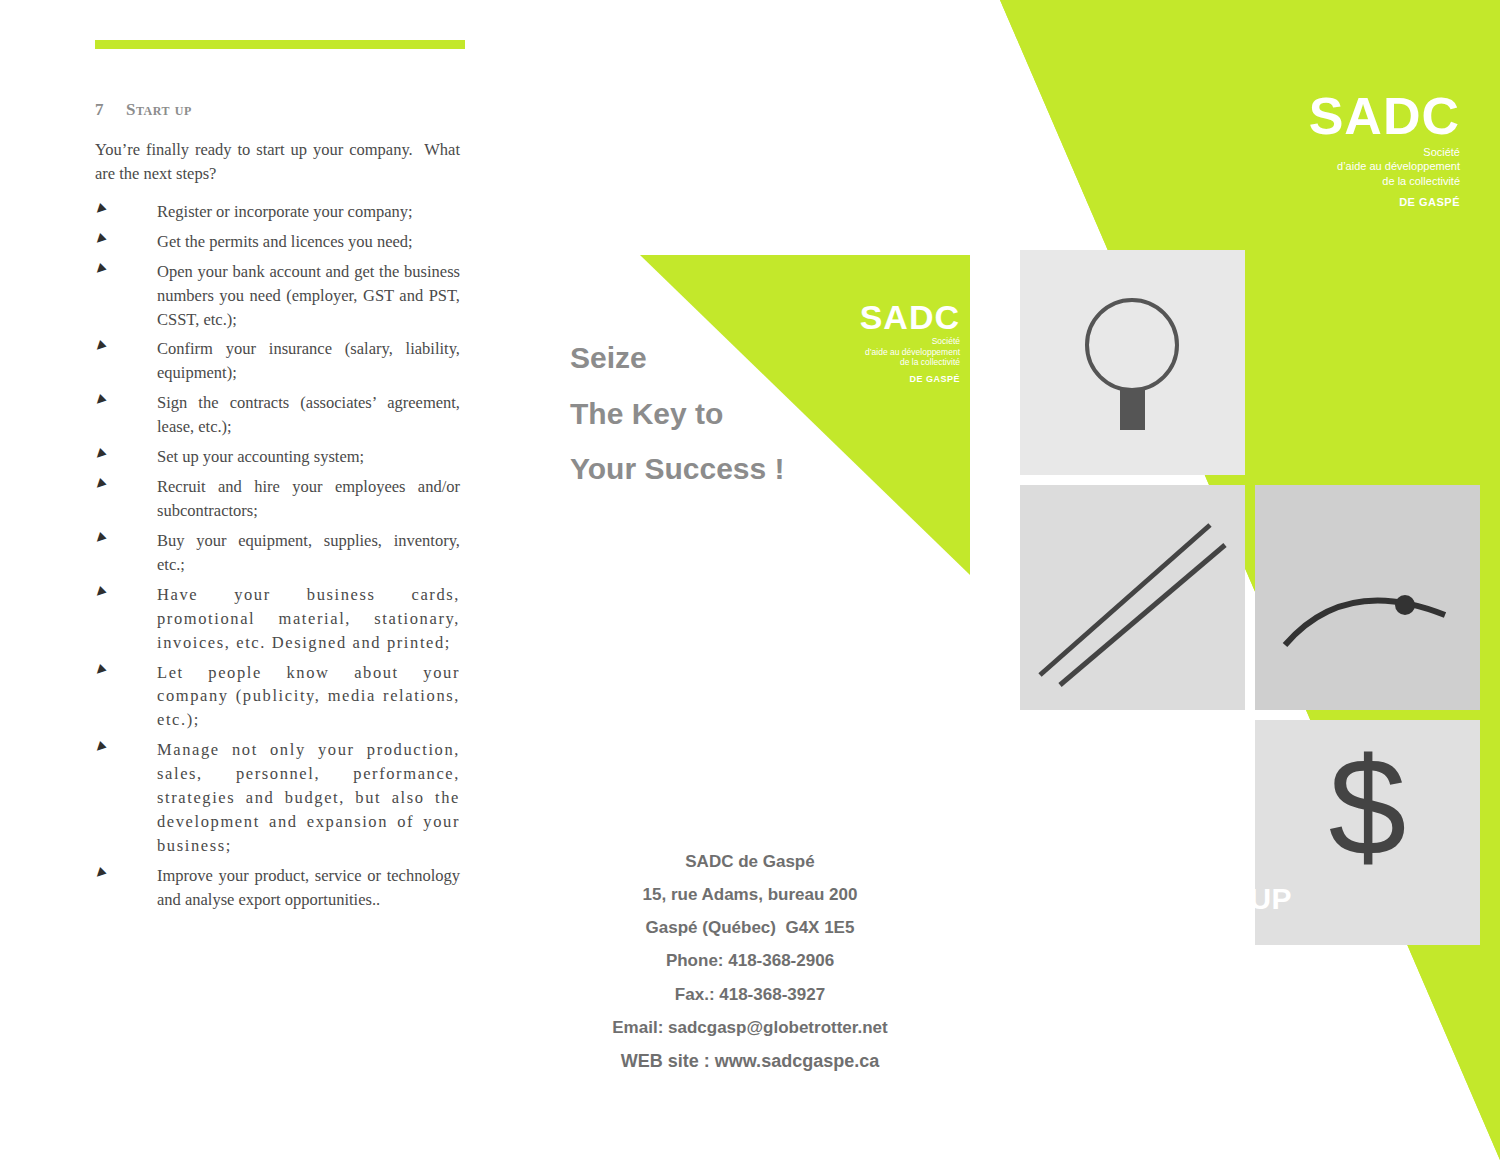7 Start up
You’re finally ready to start up your company. What are the next steps?
Register or incorporate your company;
Get the permits and licences you need;
Open your bank account and get the business numbers you need (employer, GST and PST, CSST, etc.);
Confirm your insurance (salary, liability, equipment);
Sign the contracts (associates’ agreement, lease, etc.);
Set up your accounting system;
Recruit and hire your employees and/or subcontractors;
Buy your equipment, supplies, inventory, etc.;
Have your business cards, promotional material, stationary, invoices, etc. Designed and printed;
Let people know about your company (publicity, media relations, etc.);
Manage not only your production, sales, personnel, performance, strategies and budget, but also the development and expansion of your business;
Improve your product, service or technology and analyse export opportunities..
SADC
Société
d’aide au développement
de la collectivité
DE GASPÉ
Seize
The Key to
Your Success !
SADC de Gaspé
15, rue Adams, bureau 200
Gaspé (Québec) G4X 1E5
Phone: 418-368-2906
Fax.: 418-368-3927
Email: sadcgasp@globetrotter.net
WEB site : www.sadcgaspe.ca
SADC
Société
d’aide au développement
de la collectivité
DE GASPÉ
7 STEPS TO
THE START UP
OF A BUSINESS